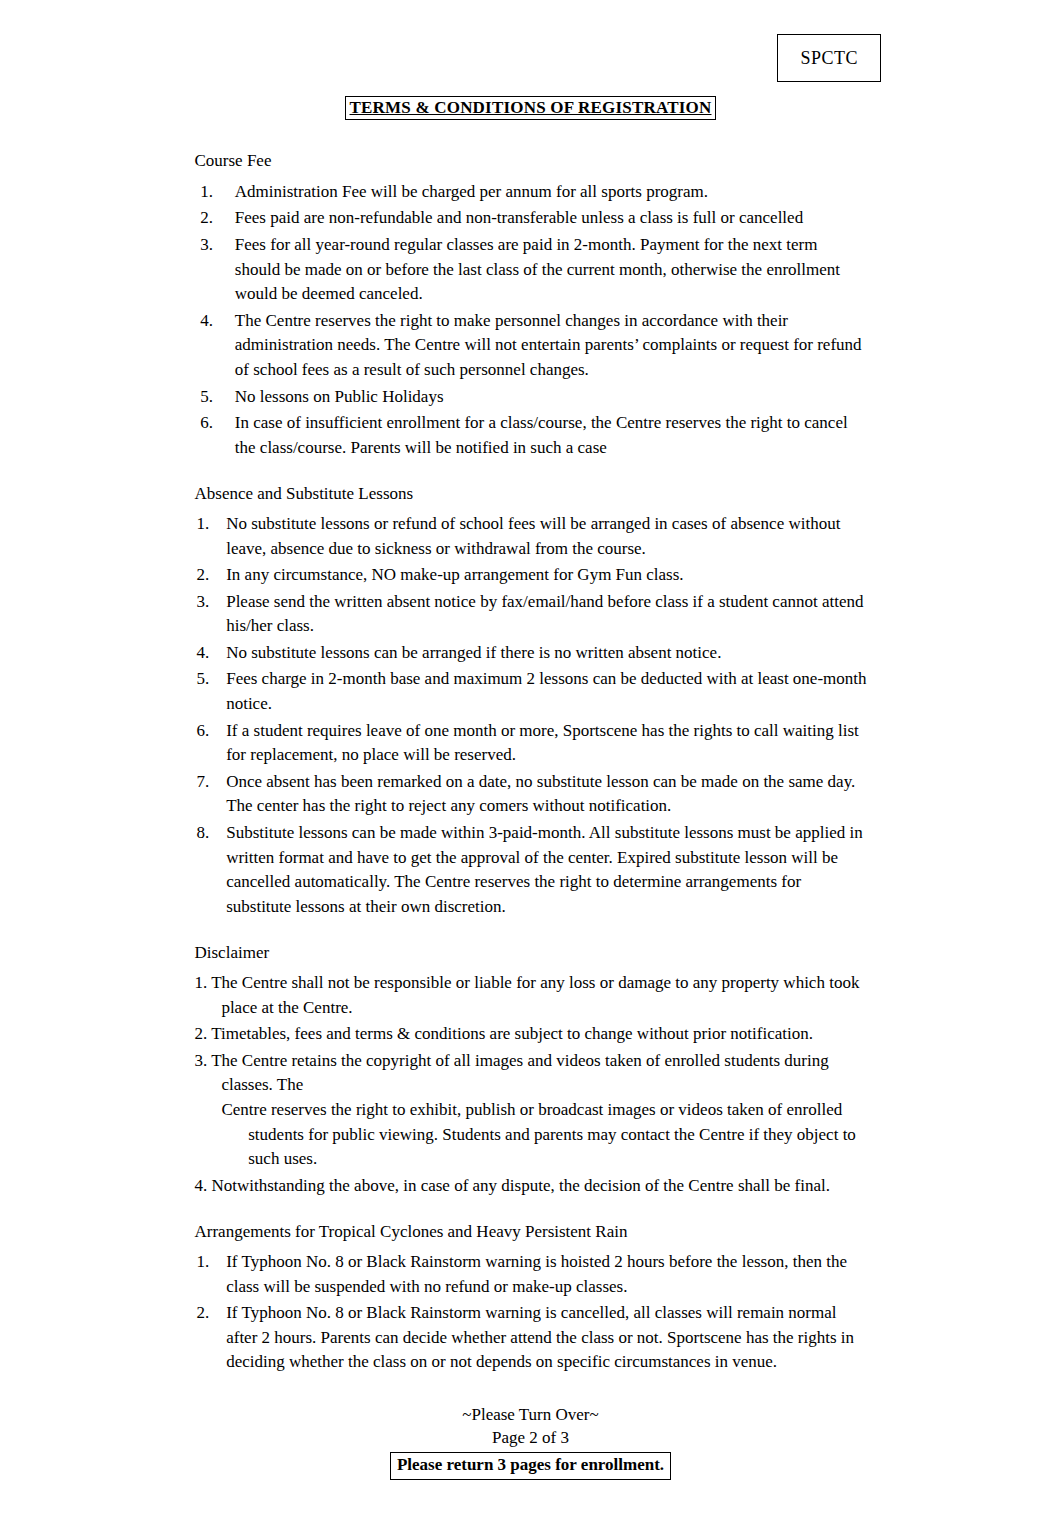SPCTC
TERMS & CONDITIONS OF REGISTRATION
Course Fee
Administration Fee will be charged per annum for all sports program.
Fees paid are non-refundable and non-transferable unless a class is full or cancelled
Fees for all year-round regular classes are paid in 2-month. Payment for the next term should be made on or before the last class of the current month, otherwise the enrollment would be deemed canceled.
The Centre reserves the right to make personnel changes in accordance with their administration needs. The Centre will not entertain parents’ complaints or request for refund of school fees as a result of such personnel changes.
No lessons on Public Holidays
In case of insufficient enrollment for a class/course, the Centre reserves the right to cancel the class/course. Parents will be notified in such a case
Absence and Substitute Lessons
No substitute lessons or refund of school fees will be arranged in cases of absence without leave, absence due to sickness or withdrawal from the course.
In any circumstance, NO make-up arrangement for Gym Fun class.
Please send the written absent notice by fax/email/hand before class if a student cannot attend his/her class.
No substitute lessons can be arranged if there is no written absent notice.
Fees charge in 2-month base and maximum 2 lessons can be deducted with at least one-month notice.
If a student requires leave of one month or more, Sportscene has the rights to call waiting list for replacement, no place will be reserved.
Once absent has been remarked on a date, no substitute lesson can be made on the same day. The center has the right to reject any comers without notification.
Substitute lessons can be made within 3-paid-month. All substitute lessons must be applied in written format and have to get the approval of the center. Expired substitute lesson will be cancelled automatically. The Centre reserves the right to determine arrangements for substitute lessons at their own discretion.
Disclaimer
1. The Centre shall not be responsible or liable for any loss or damage to any property which took place at the Centre.
2. Timetables, fees and terms & conditions are subject to change without prior notification.
3. The Centre retains the copyright of all images and videos taken of enrolled students during classes. The Centre reserves the right to exhibit, publish or broadcast images or videos taken of enrolled students for public viewing. Students and parents may contact the Centre if they object to such uses.
4. Notwithstanding the above, in case of any dispute, the decision of the Centre shall be final.
Arrangements for Tropical Cyclones and Heavy Persistent Rain
If Typhoon No. 8 or Black Rainstorm warning is hoisted 2 hours before the lesson, then the class will be suspended with no refund or make-up classes.
If Typhoon No. 8 or Black Rainstorm warning is cancelled, all classes will remain normal after 2 hours. Parents can decide whether attend the class or not. Sportscene has the rights in deciding whether the class on or not depends on specific circumstances in venue.
~Please Turn Over~
Page 2 of 3
Please return 3 pages for enrollment.